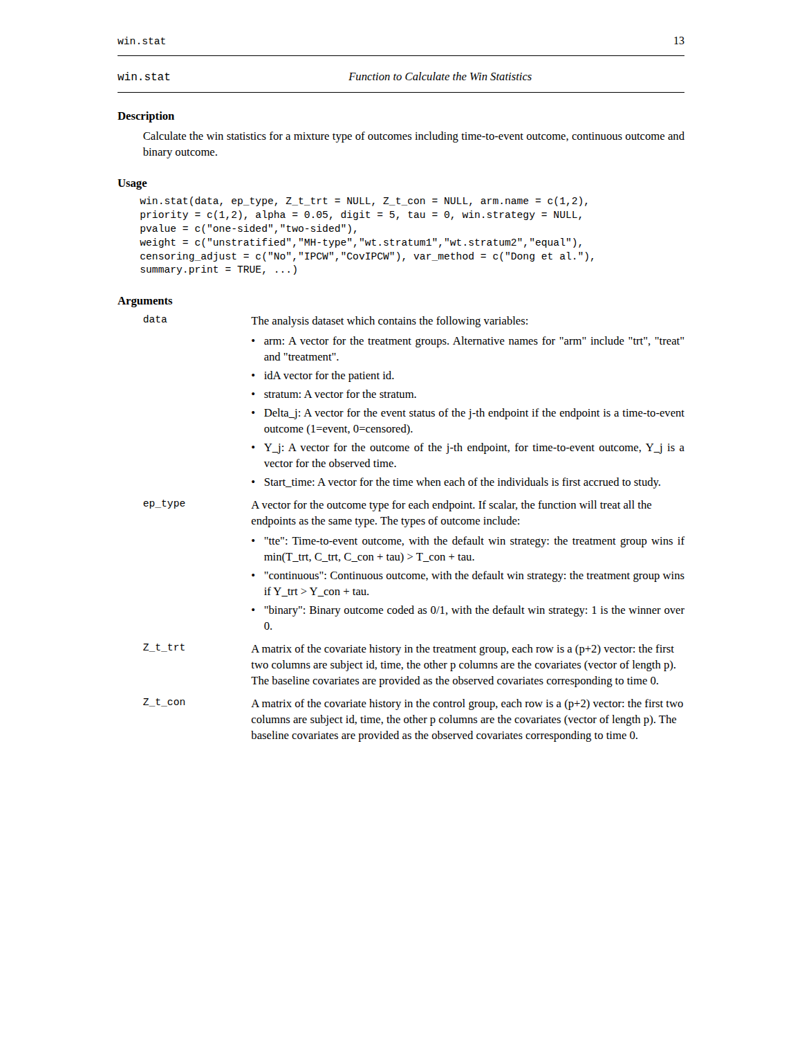win.stat
13
win.stat
Function to Calculate the Win Statistics
Description
Calculate the win statistics for a mixture type of outcomes including time-to-event outcome, continuous outcome and binary outcome.
Usage
win.stat(data, ep_type, Z_t_trt = NULL, Z_t_con = NULL, arm.name = c(1,2),
priority = c(1,2), alpha = 0.05, digit = 5, tau = 0, win.strategy = NULL,
pvalue = c("one-sided","two-sided"),
weight = c("unstratified","MH-type","wt.stratum1","wt.stratum2","equal"),
censoring_adjust = c("No","IPCW","CovIPCW"), var_method = c("Dong et al."),
summary.print = TRUE, ...)
Arguments
data
The analysis dataset which contains the following variables:
arm: A vector for the treatment groups. Alternative names for "arm" include "trt", "treat" and "treatment".
idA vector for the patient id.
stratum: A vector for the stratum.
Delta_j: A vector for the event status of the j-th endpoint if the endpoint is a time-to-event outcome (1=event, 0=censored).
Y_j: A vector for the outcome of the j-th endpoint, for time-to-event outcome, Y_j is a vector for the observed time.
Start_time: A vector for the time when each of the individuals is first accrued to study.
ep_type
A vector for the outcome type for each endpoint. If scalar, the function will treat all the endpoints as the same type. The types of outcome include:
"tte": Time-to-event outcome, with the default win strategy: the treatment group wins if min(T_trt, C_trt, C_con + tau) > T_con + tau.
"continuous": Continuous outcome, with the default win strategy: the treatment group wins if Y_trt > Y_con + tau.
"binary": Binary outcome coded as 0/1, with the default win strategy: 1 is the winner over 0.
Z_t_trt
A matrix of the covariate history in the treatment group, each row is a (p+2) vector: the first two columns are subject id, time, the other p columns are the covariates (vector of length p). The baseline covariates are provided as the observed covariates corresponding to time 0.
Z_t_con
A matrix of the covariate history in the control group, each row is a (p+2) vector: the first two columns are subject id, time, the other p columns are the covariates (vector of length p). The baseline covariates are provided as the observed covariates corresponding to time 0.